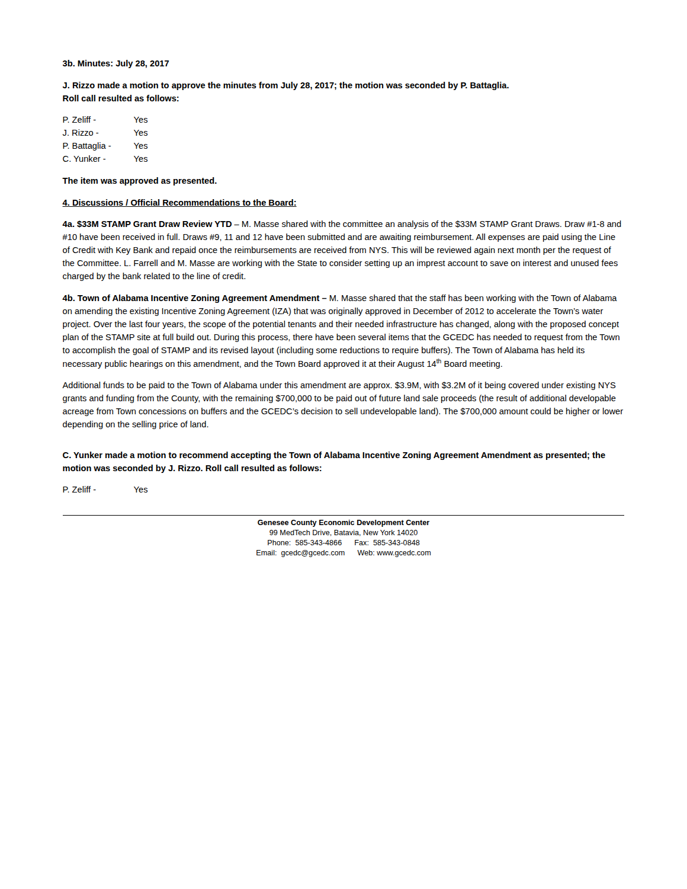3b. Minutes: July 28, 2017
J. Rizzo made a motion to approve the minutes from July 28, 2017; the motion was seconded by P. Battaglia.
Roll call resulted as follows:
P. Zeliff -Yes J. Rizzo -Yes P. Battaglia -Yes C. Yunker -Yes
The item was approved as presented.
4. Discussions / Official Recommendations to the Board:
4a. $33M STAMP Grant Draw Review YTD – M. Masse shared with the committee an analysis of the $33M STAMP Grant Draws. Draw #1-8 and #10 have been received in full. Draws #9, 11 and 12 have been submitted and are awaiting reimbursement. All expenses are paid using the Line of Credit with Key Bank and repaid once the reimbursements are received from NYS. This will be reviewed again next month per the request of the Committee. L. Farrell and M. Masse are working with the State to consider setting up an imprest account to save on interest and unused fees charged by the bank related to the line of credit.
4b. Town of Alabama Incentive Zoning Agreement Amendment – M. Masse shared that the staff has been working with the Town of Alabama on amending the existing Incentive Zoning Agreement (IZA) that was originally approved in December of 2012 to accelerate the Town’s water project. Over the last four years, the scope of the potential tenants and their needed infrastructure has changed, along with the proposed concept plan of the STAMP site at full build out. During this process, there have been several items that the GCEDC has needed to request from the Town to accomplish the goal of STAMP and its revised layout (including some reductions to require buffers). The Town of Alabama has held its necessary public hearings on this amendment, and the Town Board approved it at their August 14th Board meeting.
Additional funds to be paid to the Town of Alabama under this amendment are approx. $3.9M, with $3.2M of it being covered under existing NYS grants and funding from the County, with the remaining $700,000 to be paid out of future land sale proceeds (the result of additional developable acreage from Town concessions on buffers and the GCEDC’s decision to sell undevelopable land). The $700,000 amount could be higher or lower depending on the selling price of land.
C. Yunker made a motion to recommend accepting the Town of Alabama Incentive Zoning Agreement Amendment as presented; the motion was seconded by J. Rizzo. Roll call resulted as follows:
P. Zeliff -Yes
Genesee County Economic Development Center
99 MedTech Drive, Batavia, New York 14020
Phone: 585-343-4866 Fax: 585-343-0848
Email: gcedc@gcedc.com Web: www.gcedc.com